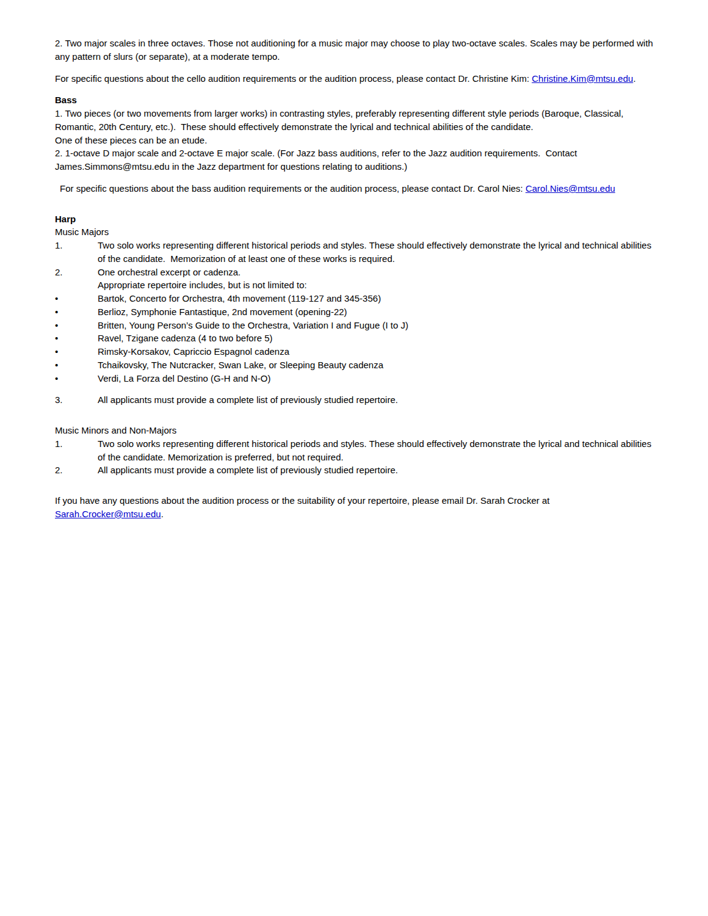2. Two major scales in three octaves. Those not auditioning for a music major may choose to play two-octave scales. Scales may be performed with any pattern of slurs (or separate), at a moderate tempo.
For specific questions about the cello audition requirements or the audition process, please contact Dr. Christine Kim: Christine.Kim@mtsu.edu.
Bass
1. Two pieces (or two movements from larger works) in contrasting styles, preferably representing different style periods (Baroque, Classical, Romantic, 20th Century, etc.). These should effectively demonstrate the lyrical and technical abilities of the candidate.
One of these pieces can be an etude.
2. 1-octave D major scale and 2-octave E major scale. (For Jazz bass auditions, refer to the Jazz audition requirements. Contact James.Simmons@mtsu.edu in the Jazz department for questions relating to auditions.)
For specific questions about the bass audition requirements or the audition process, please contact Dr. Carol Nies: Carol.Nies@mtsu.edu
Harp
Music Majors
1. Two solo works representing different historical periods and styles. These should effectively demonstrate the lyrical and technical abilities of the candidate. Memorization of at least one of these works is required.
2. One orchestral excerpt or cadenza.
Appropriate repertoire includes, but is not limited to:
•Bartok, Concerto for Orchestra, 4th movement (119-127 and 345-356)
•Berlioz, Symphonie Fantastique, 2nd movement (opening-22)
•Britten, Young Person’s Guide to the Orchestra, Variation I and Fugue (I to J)
•Ravel, Tzigane cadenza (4 to two before 5)
•Rimsky-Korsakov, Capriccio Espagnol cadenza
•Tchaikovsky, The Nutcracker, Swan Lake, or Sleeping Beauty cadenza
•Verdi, La Forza del Destino (G-H and N-O)
3. All applicants must provide a complete list of previously studied repertoire.
Music Minors and Non-Majors
1. Two solo works representing different historical periods and styles. These should effectively demonstrate the lyrical and technical abilities of the candidate. Memorization is preferred, but not required.
2. All applicants must provide a complete list of previously studied repertoire.
If you have any questions about the audition process or the suitability of your repertoire, please email Dr. Sarah Crocker at Sarah.Crocker@mtsu.edu.